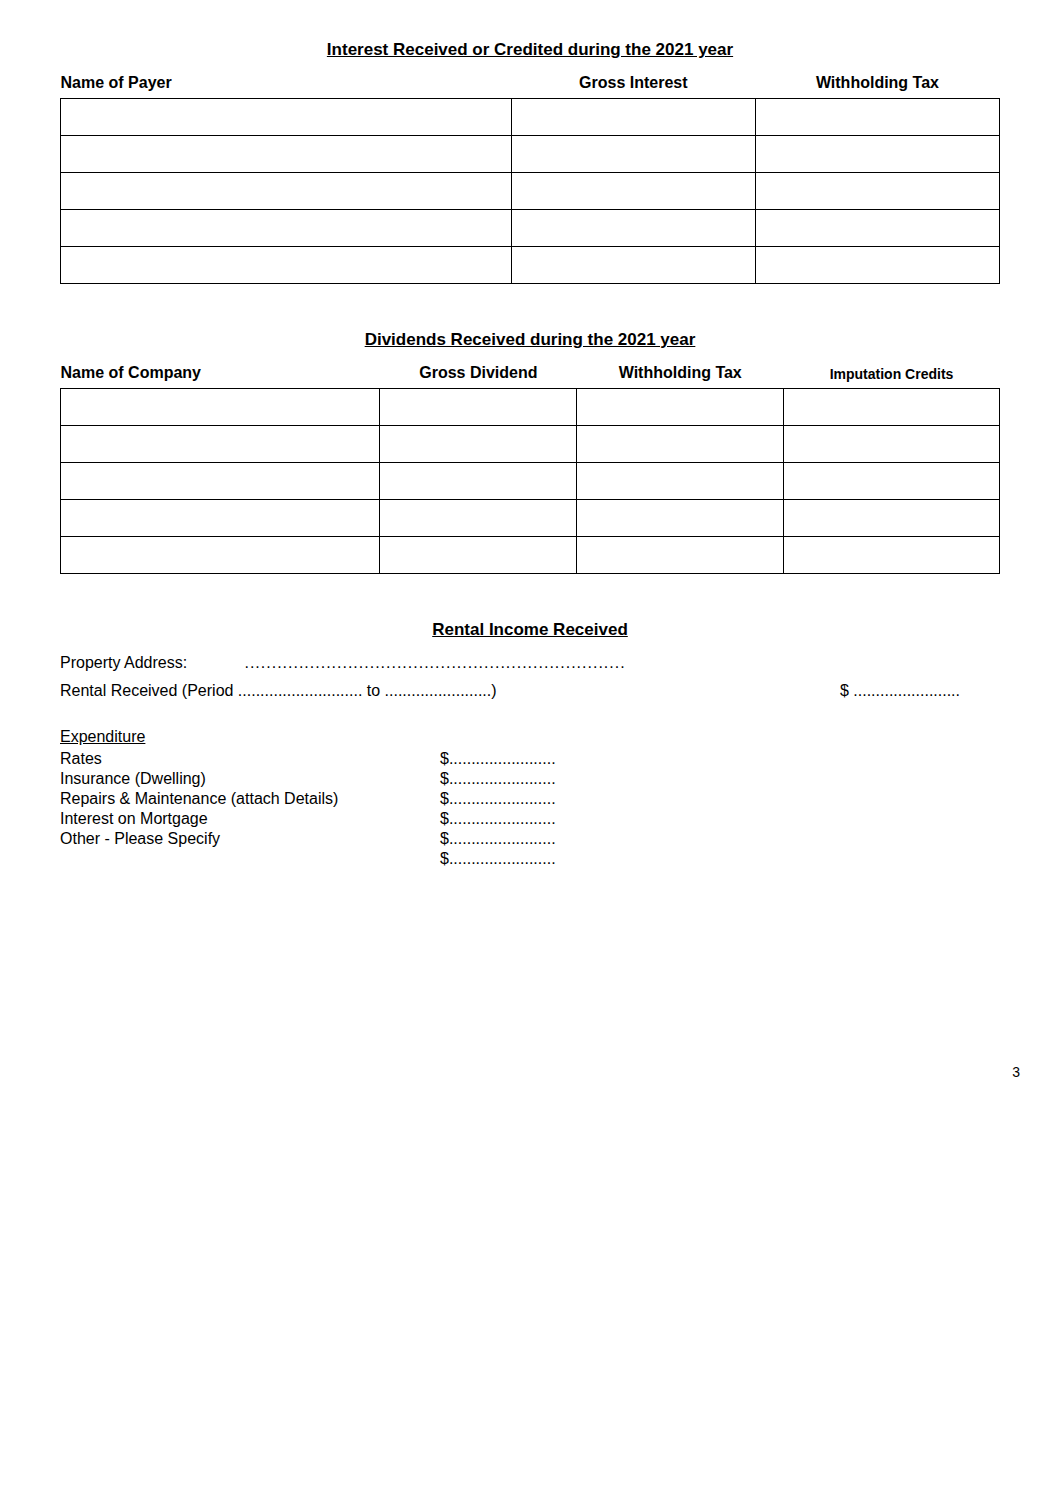Interest Received or Credited during the 2021 year
| Name of Payer | Gross Interest | Withholding Tax |
| --- | --- | --- |
Dividends Received during the 2021 year
| Name of Company | Gross Dividend | Withholding Tax | Imputation Credits |
| --- | --- | --- | --- |
Rental Income Received
Property Address: ......................................................................
Rental Received (Period ............................ to ........................) $ ........................
Expenditure
| Rates | $........................ |
| Insurance (Dwelling) | $........................ |
| Repairs & Maintenance (attach Details) | $........................ |
| Interest on Mortgage | $........................ |
| Other - Please Specify | $........................ |
| | $........................ |
3